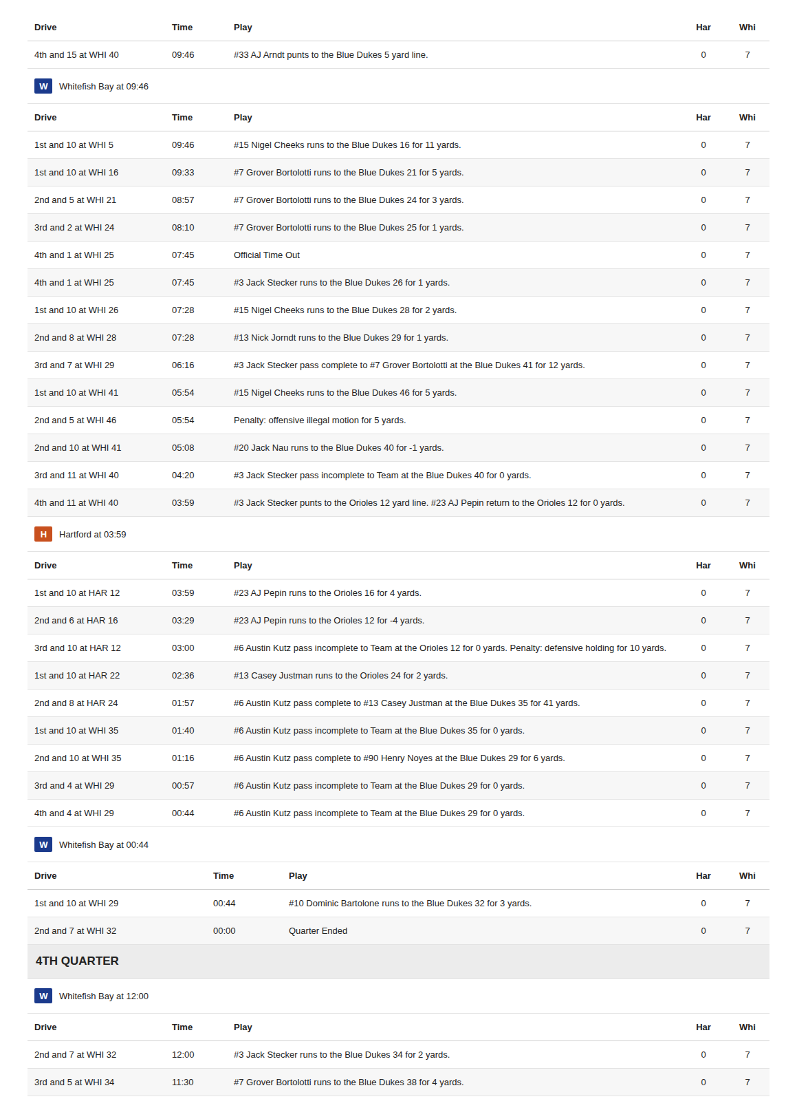| Drive | Time | Play | Har | Whi |
| --- | --- | --- | --- | --- |
| 4th and 15 at WHI 40 | 09:46 | #33 AJ Arndt punts to the Blue Dukes 5 yard line. | 0 | 7 |
W Whitefish Bay at 09:46
| Drive | Time | Play | Har | Whi |
| --- | --- | --- | --- | --- |
| 1st and 10 at WHI 5 | 09:46 | #15 Nigel Cheeks runs to the Blue Dukes 16 for 11 yards. | 0 | 7 |
| 1st and 10 at WHI 16 | 09:33 | #7 Grover Bortolotti runs to the Blue Dukes 21 for 5 yards. | 0 | 7 |
| 2nd and 5 at WHI 21 | 08:57 | #7 Grover Bortolotti runs to the Blue Dukes 24 for 3 yards. | 0 | 7 |
| 3rd and 2 at WHI 24 | 08:10 | #7 Grover Bortolotti runs to the Blue Dukes 25 for 1 yards. | 0 | 7 |
| 4th and 1 at WHI 25 | 07:45 | Official Time Out | 0 | 7 |
| 4th and 1 at WHI 25 | 07:45 | #3 Jack Stecker runs to the Blue Dukes 26 for 1 yards. | 0 | 7 |
| 1st and 10 at WHI 26 | 07:28 | #15 Nigel Cheeks runs to the Blue Dukes 28 for 2 yards. | 0 | 7 |
| 2nd and 8 at WHI 28 | 07:28 | #13 Nick Jorndt runs to the Blue Dukes 29 for 1 yards. | 0 | 7 |
| 3rd and 7 at WHI 29 | 06:16 | #3 Jack Stecker pass complete to #7 Grover Bortolotti at the Blue Dukes 41 for 12 yards. | 0 | 7 |
| 1st and 10 at WHI 41 | 05:54 | #15 Nigel Cheeks runs to the Blue Dukes 46 for 5 yards. | 0 | 7 |
| 2nd and 5 at WHI 46 | 05:54 | Penalty: offensive illegal motion for 5 yards. | 0 | 7 |
| 2nd and 10 at WHI 41 | 05:08 | #20 Jack Nau runs to the Blue Dukes 40 for -1 yards. | 0 | 7 |
| 3rd and 11 at WHI 40 | 04:20 | #3 Jack Stecker pass incomplete to Team at the Blue Dukes 40 for 0 yards. | 0 | 7 |
| 4th and 11 at WHI 40 | 03:59 | #3 Jack Stecker punts to the Orioles 12 yard line. #23 AJ Pepin return to the Orioles 12 for 0 yards. | 0 | 7 |
H Hartford at 03:59
| Drive | Time | Play | Har | Whi |
| --- | --- | --- | --- | --- |
| 1st and 10 at HAR 12 | 03:59 | #23 AJ Pepin runs to the Orioles 16 for 4 yards. | 0 | 7 |
| 2nd and 6 at HAR 16 | 03:29 | #23 AJ Pepin runs to the Orioles 12 for -4 yards. | 0 | 7 |
| 3rd and 10 at HAR 12 | 03:00 | #6 Austin Kutz pass incomplete to Team at the Orioles 12 for 0 yards. Penalty: defensive holding for 10 yards. | 0 | 7 |
| 1st and 10 at HAR 22 | 02:36 | #13 Casey Justman runs to the Orioles 24 for 2 yards. | 0 | 7 |
| 2nd and 8 at HAR 24 | 01:57 | #6 Austin Kutz pass complete to #13 Casey Justman at the Blue Dukes 35 for 41 yards. | 0 | 7 |
| 1st and 10 at WHI 35 | 01:40 | #6 Austin Kutz pass incomplete to Team at the Blue Dukes 35 for 0 yards. | 0 | 7 |
| 2nd and 10 at WHI 35 | 01:16 | #6 Austin Kutz pass complete to #90 Henry Noyes at the Blue Dukes 29 for 6 yards. | 0 | 7 |
| 3rd and 4 at WHI 29 | 00:57 | #6 Austin Kutz pass incomplete to Team at the Blue Dukes 29 for 0 yards. | 0 | 7 |
| 4th and 4 at WHI 29 | 00:44 | #6 Austin Kutz pass incomplete to Team at the Blue Dukes 29 for 0 yards. | 0 | 7 |
W Whitefish Bay at 00:44
| Drive | Time | Play | Har | Whi |
| --- | --- | --- | --- | --- |
| 1st and 10 at WHI 29 | 00:44 | #10 Dominic Bartolone runs to the Blue Dukes 32 for 3 yards. | 0 | 7 |
| 2nd and 7 at WHI 32 | 00:00 | Quarter Ended | 0 | 7 |
4TH QUARTER
W Whitefish Bay at 12:00
| Drive | Time | Play | Har | Whi |
| --- | --- | --- | --- | --- |
| 2nd and 7 at WHI 32 | 12:00 | #3 Jack Stecker runs to the Blue Dukes 34 for 2 yards. | 0 | 7 |
| 3rd and 5 at WHI 34 | 11:30 | #7 Grover Bortolotti runs to the Blue Dukes 38 for 4 yards. | 0 | 7 |